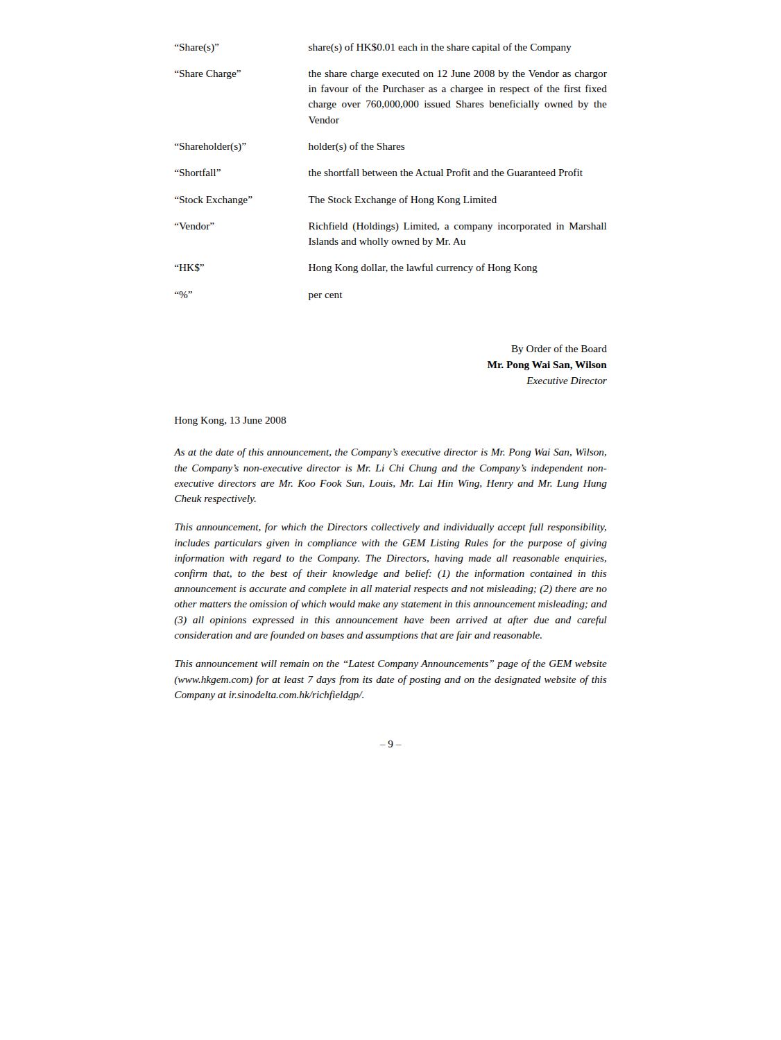| “Share(s)” | share(s) of HK$0.01 each in the share capital of the Company |
| “Share Charge” | the share charge executed on 12 June 2008 by the Vendor as chargor in favour of the Purchaser as a chargee in respect of the first fixed charge over 760,000,000 issued Shares beneficially owned by the Vendor |
| “Shareholder(s)” | holder(s) of the Shares |
| “Shortfall” | the shortfall between the Actual Profit and the Guaranteed Profit |
| “Stock Exchange” | The Stock Exchange of Hong Kong Limited |
| “Vendor” | Richfield (Holdings) Limited, a company incorporated in Marshall Islands and wholly owned by Mr. Au |
| “HK$” | Hong Kong dollar, the lawful currency of Hong Kong |
| “%” | per cent |
By Order of the Board
Mr. Pong Wai San, Wilson
Executive Director
Hong Kong, 13 June 2008
As at the date of this announcement, the Company’s executive director is Mr. Pong Wai San, Wilson, the Company’s non-executive director is Mr. Li Chi Chung and the Company’s independent non-executive directors are Mr. Koo Fook Sun, Louis, Mr. Lai Hin Wing, Henry and Mr. Lung Hung Cheuk respectively.
This announcement, for which the Directors collectively and individually accept full responsibility, includes particulars given in compliance with the GEM Listing Rules for the purpose of giving information with regard to the Company. The Directors, having made all reasonable enquiries, confirm that, to the best of their knowledge and belief: (1) the information contained in this announcement is accurate and complete in all material respects and not misleading; (2) there are no other matters the omission of which would make any statement in this announcement misleading; and (3) all opinions expressed in this announcement have been arrived at after due and careful consideration and are founded on bases and assumptions that are fair and reasonable.
This announcement will remain on the “Latest Company Announcements” page of the GEM website (www.hkgem.com) for at least 7 days from its date of posting and on the designated website of this Company at ir.sinodelta.com.hk/richfieldgp/.
– 9 –